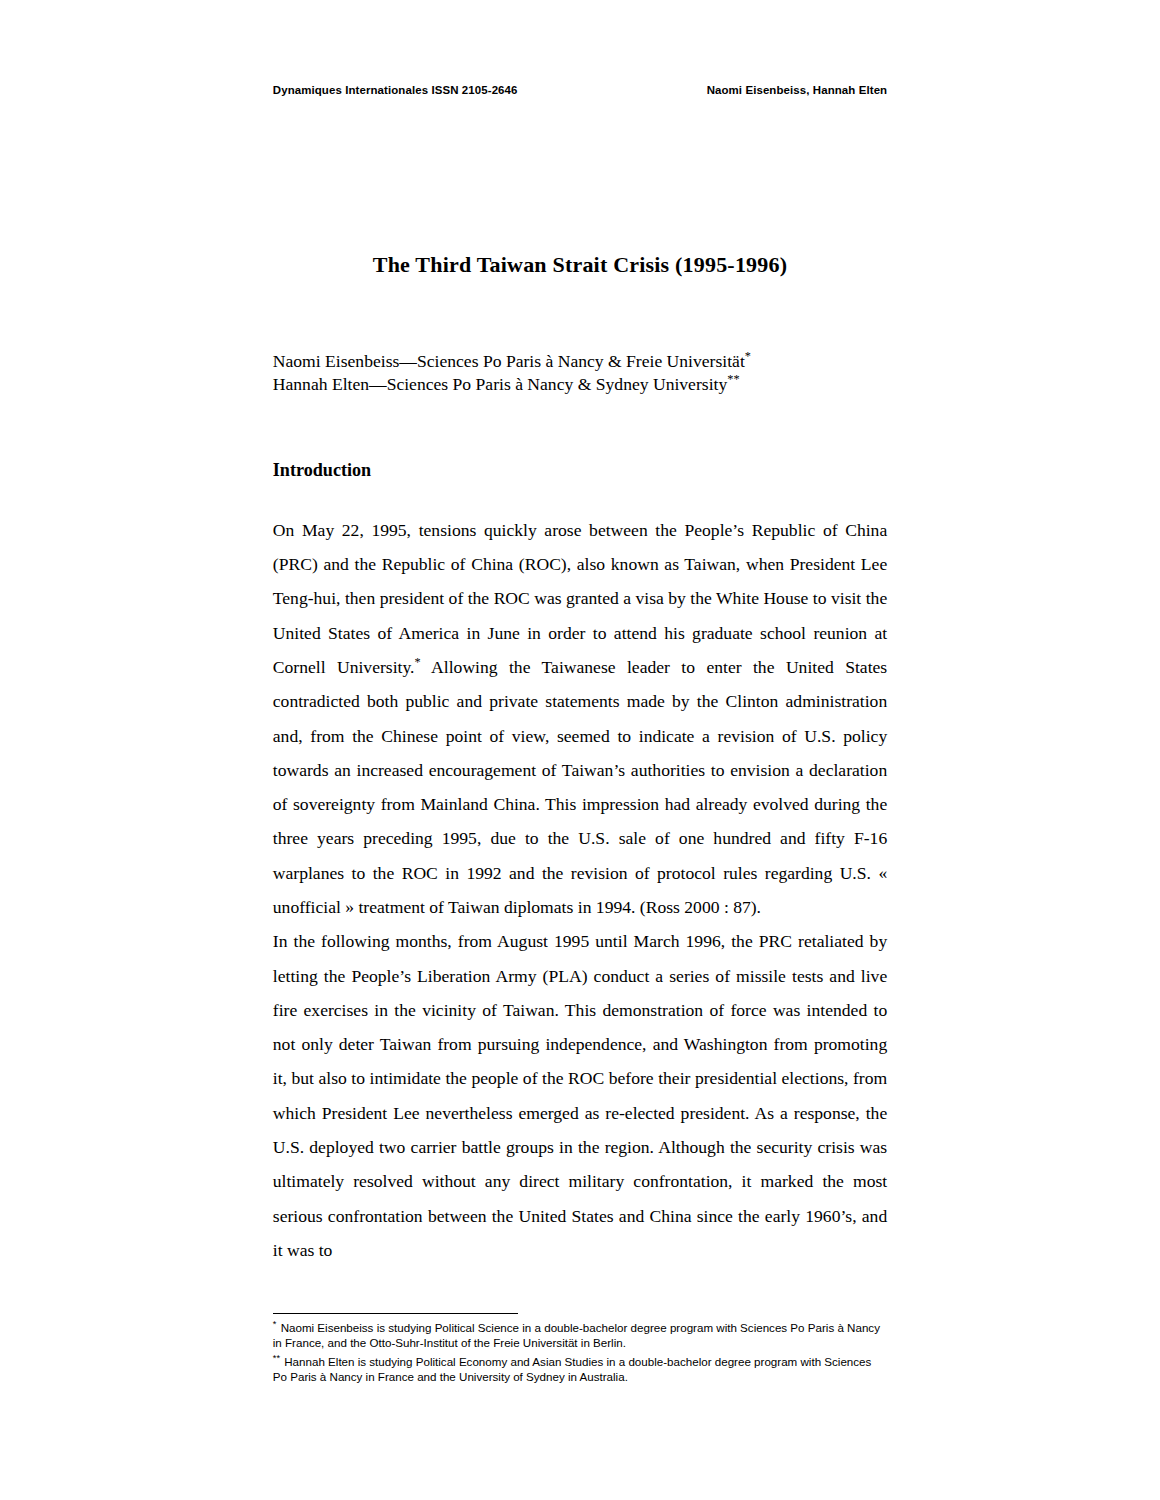Dynamiques Internationales ISSN 2105-2646 Naomi Eisenbeiss, Hannah Elten
The Third Taiwan Strait Crisis (1995-1996)
Naomi Eisenbeiss—Sciences Po Paris à Nancy & Freie Universität*
Hannah Elten—Sciences Po Paris à Nancy & Sydney University**
Introduction
On May 22, 1995, tensions quickly arose between the People’s Republic of China (PRC) and the Republic of China (ROC), also known as Taiwan, when President Lee Teng-hui, then president of the ROC was granted a visa by the White House to visit the United States of America in June in order to attend his graduate school reunion at Cornell University.* Allowing the Taiwanese leader to enter the United States contradicted both public and private statements made by the Clinton administration and, from the Chinese point of view, seemed to indicate a revision of U.S. policy towards an increased encouragement of Taiwan’s authorities to envision a declaration of sovereignty from Mainland China. This impression had already evolved during the three years preceding 1995, due to the U.S. sale of one hundred and fifty F-16 warplanes to the ROC in 1992 and the revision of protocol rules regarding U.S. « unofficial » treatment of Taiwan diplomats in 1994. (Ross 2000 : 87).
In the following months, from August 1995 until March 1996, the PRC retaliated by letting the People’s Liberation Army (PLA) conduct a series of missile tests and live fire exercises in the vicinity of Taiwan. This demonstration of force was intended to not only deter Taiwan from pursuing independence, and Washington from promoting it, but also to intimidate the people of the ROC before their presidential elections, from which President Lee nevertheless emerged as re-elected president. As a response, the U.S. deployed two carrier battle groups in the region. Although the security crisis was ultimately resolved without any direct military confrontation, it marked the most serious confrontation between the United States and China since the early 1960’s, and it was to
* Naomi Eisenbeiss is studying Political Science in a double-bachelor degree program with Sciences Po Paris à Nancy in France, and the Otto-Suhr-Institut of the Freie Universität in Berlin.
** Hannah Elten is studying Political Economy and Asian Studies in a double-bachelor degree program with Sciences Po Paris à Nancy in France and the University of Sydney in Australia.